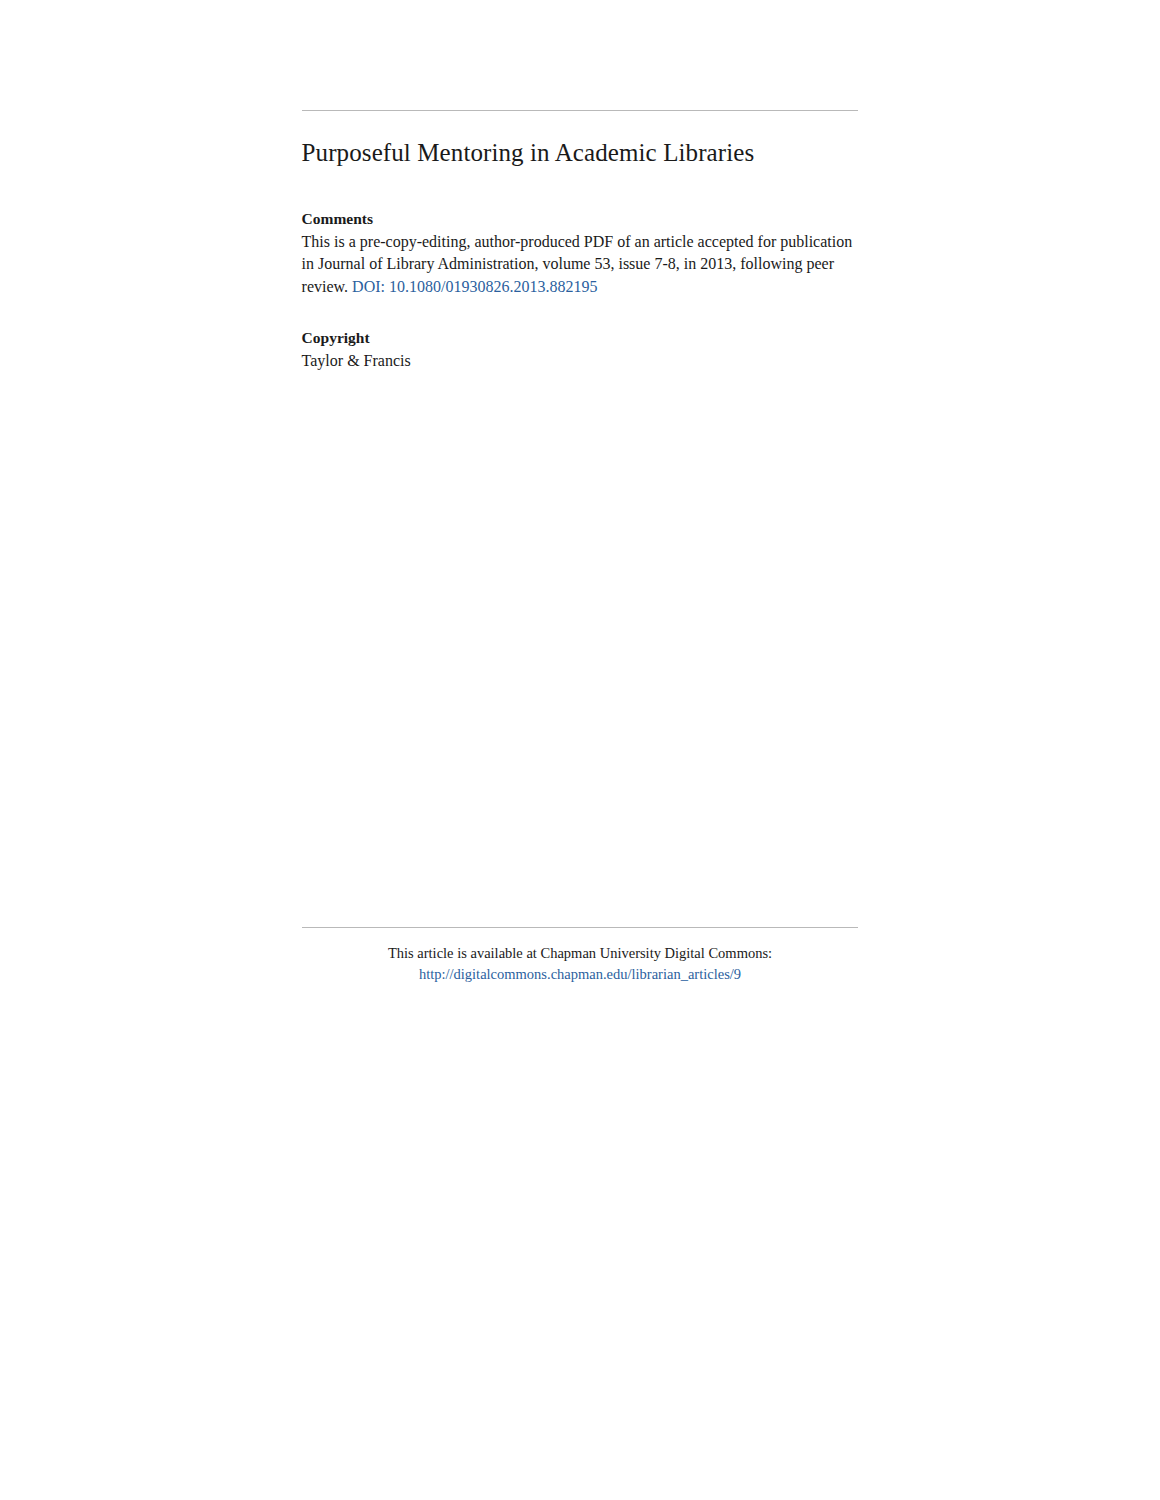Purposeful Mentoring in Academic Libraries
Comments
This is a pre-copy-editing, author-produced PDF of an article accepted for publication in Journal of Library Administration, volume 53, issue 7-8, in 2013, following peer review. DOI: 10.1080/01930826.2013.882195
Copyright
Taylor & Francis
This article is available at Chapman University Digital Commons: http://digitalcommons.chapman.edu/librarian_articles/9